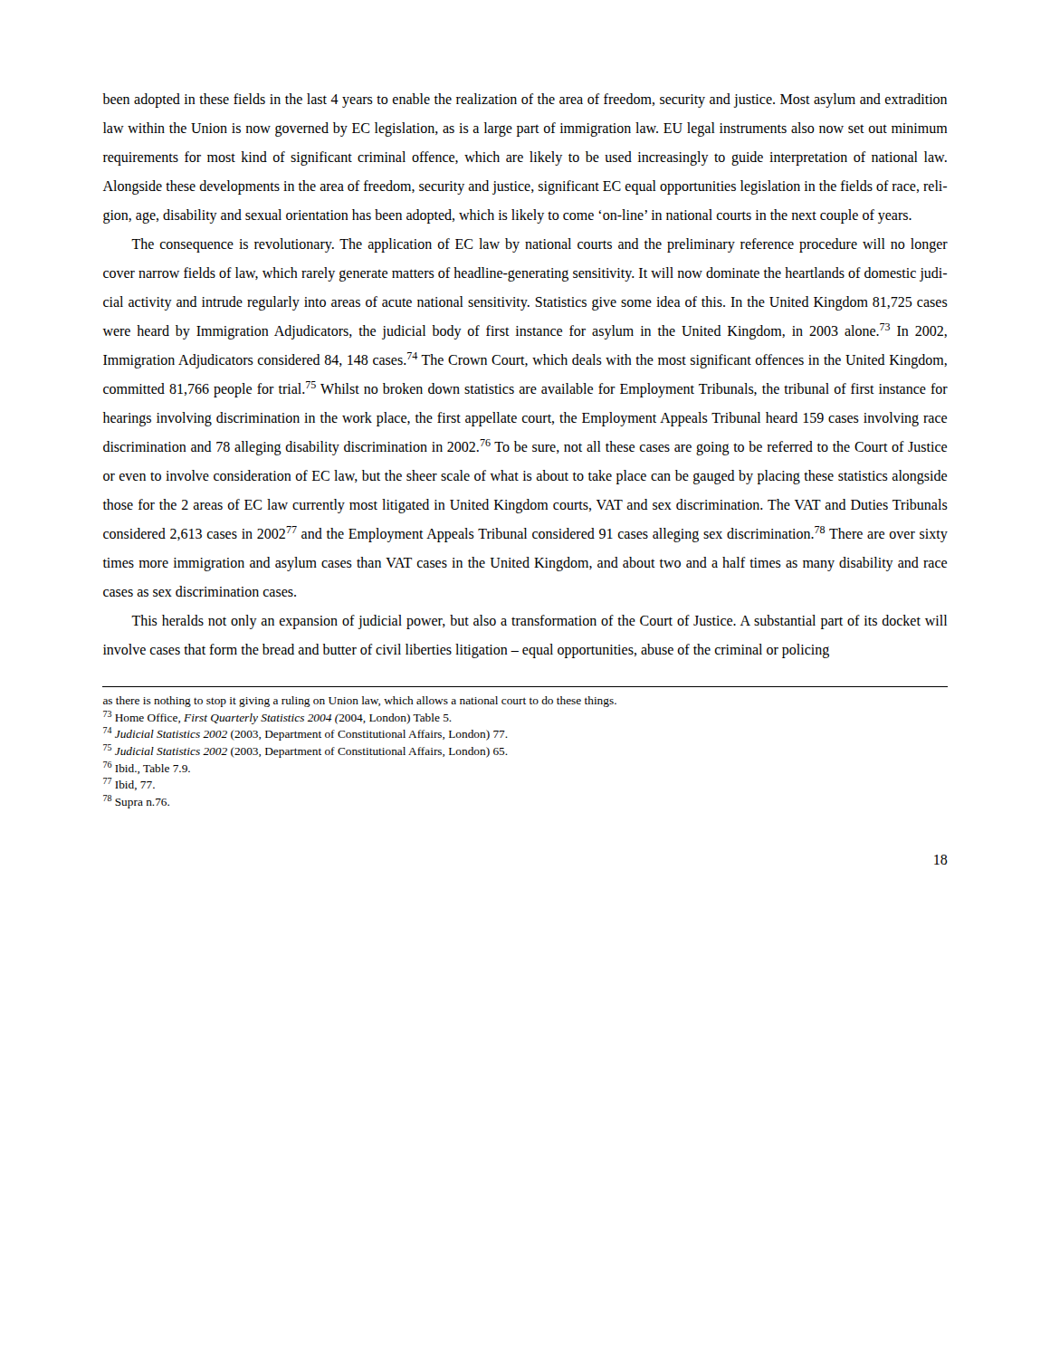been adopted in these fields in the last 4 years to enable the realization of the area of freedom, security and justice. Most asylum and extradition law within the Union is now governed by EC legislation, as is a large part of immigration law. EU legal instruments also now set out minimum requirements for most kind of significant criminal offence, which are likely to be used increasingly to guide interpretation of national law. Alongside these developments in the area of freedom, security and justice, significant EC equal opportunities legislation in the fields of race, religion, age, disability and sexual orientation has been adopted, which is likely to come ‘on-line’ in national courts in the next couple of years.
The consequence is revolutionary. The application of EC law by national courts and the preliminary reference procedure will no longer cover narrow fields of law, which rarely generate matters of headline-generating sensitivity. It will now dominate the heartlands of domestic judicial activity and intrude regularly into areas of acute national sensitivity. Statistics give some idea of this. In the United Kingdom 81,725 cases were heard by Immigration Adjudicators, the judicial body of first instance for asylum in the United Kingdom, in 2003 alone.73 In 2002, Immigration Adjudicators considered 84, 148 cases.74 The Crown Court, which deals with the most significant offences in the United Kingdom, committed 81,766 people for trial.75 Whilst no broken down statistics are available for Employment Tribunals, the tribunal of first instance for hearings involving discrimination in the work place, the first appellate court, the Employment Appeals Tribunal heard 159 cases involving race discrimination and 78 alleging disability discrimination in 2002.76 To be sure, not all these cases are going to be referred to the Court of Justice or even to involve consideration of EC law, but the sheer scale of what is about to take place can be gauged by placing these statistics alongside those for the 2 areas of EC law currently most litigated in United Kingdom courts, VAT and sex discrimination. The VAT and Duties Tribunals considered 2,613 cases in 200277 and the Employment Appeals Tribunal considered 91 cases alleging sex discrimination.78 There are over sixty times more immigration and asylum cases than VAT cases in the United Kingdom, and about two and a half times as many disability and race cases as sex discrimination cases.
This heralds not only an expansion of judicial power, but also a transformation of the Court of Justice. A substantial part of its docket will involve cases that form the bread and butter of civil liberties litigation – equal opportunities, abuse of the criminal or policing
as there is nothing to stop it giving a ruling on Union law, which allows a national court to do these things.
73 Home Office, First Quarterly Statistics 2004 (2004, London) Table 5.
74 Judicial Statistics 2002 (2003, Department of Constitutional Affairs, London) 77.
75 Judicial Statistics 2002 (2003, Department of Constitutional Affairs, London) 65.
76 Ibid., Table 7.9.
77 Ibid, 77.
78 Supra n.76.
18